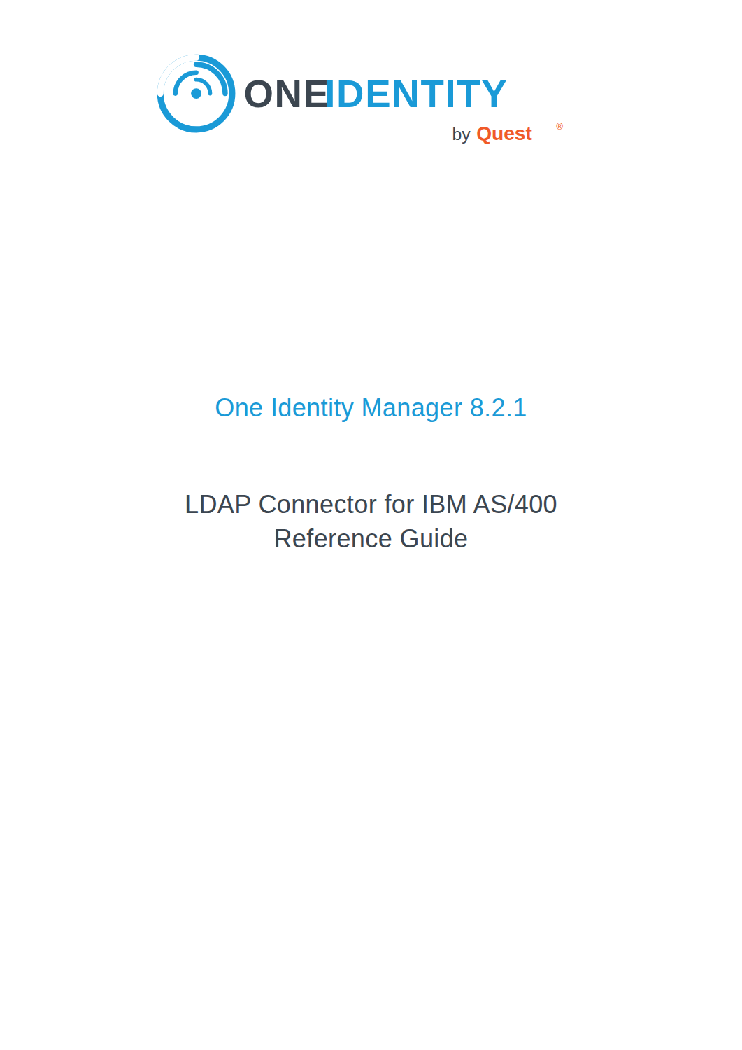ONE IDENTITY by Quest ®
One Identity Manager 8.2.1
LDAP Connector for IBM AS/400
Reference Guide